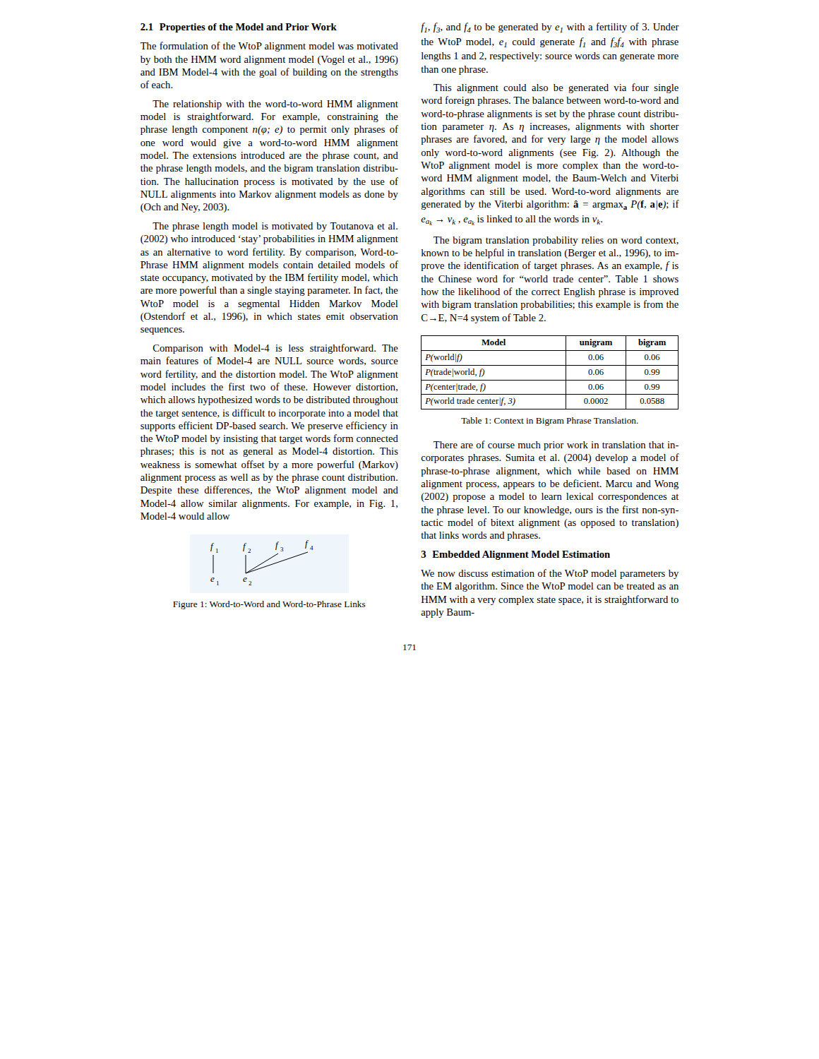2.1 Properties of the Model and Prior Work
The formulation of the WtoP alignment model was motivated by both the HMM word alignment model (Vogel et al., 1996) and IBM Model-4 with the goal of building on the strengths of each.
The relationship with the word-to-word HMM alignment model is straightforward. For example, constraining the phrase length component n(φ; e) to permit only phrases of one word would give a word-to-word HMM alignment model. The extensions introduced are the phrase count, and the phrase length models, and the bigram translation distribution. The hallucination process is motivated by the use of NULL alignments into Markov alignment models as done by (Och and Ney, 2003).
The phrase length model is motivated by Toutanova et al. (2002) who introduced ‘stay’ probabilities in HMM alignment as an alternative to word fertility. By comparison, Word-to-Phrase HMM alignment models contain detailed models of state occupancy, motivated by the IBM fertility model, which are more powerful than a single staying parameter. In fact, the WtoP model is a segmental Hidden Markov Model (Ostendorf et al., 1996), in which states emit observation sequences.
Comparison with Model-4 is less straightforward. The main features of Model-4 are NULL source words, source word fertility, and the distortion model. The WtoP alignment model includes the first two of these. However distortion, which allows hypothesized words to be distributed throughout the target sentence, is difficult to incorporate into a model that supports efficient DP-based search. We preserve efficiency in the WtoP model by insisting that target words form connected phrases; this is not as general as Model-4 distortion. This weakness is somewhat offset by a more powerful (Markov) alignment process as well as by the phrase count distribution. Despite these differences, the WtoP alignment model and Model-4 allow similar alignments. For example, in Fig. 1, Model-4 would allow
f1 f2 f3 f4 e1 e2
Figure 1: Word-to-Word and Word-to-Phrase Links
f1, f3, and f4 to be generated by e1 with a fertility of 3. Under the WtoP model, e1 could generate f1 and f3f4 with phrase lengths 1 and 2, respectively: source words can generate more than one phrase.
This alignment could also be generated via four single word foreign phrases. The balance between word-to-word and word-to-phrase alignments is set by the phrase count distribution parameter η. As η increases, alignments with shorter phrases are favored, and for very large η the model allows only word-to-word alignments (see Fig. 2). Although the WtoP alignment model is more complex than the word-to-word HMM alignment model, the Baum-Welch and Viterbi algorithms can still be used. Word-to-word alignments are generated by the Viterbi algorithm: â = argmaxa P(f, a|e); if eak → vk , eak is linked to all the words in vk.
The bigram translation probability relies on word context, known to be helpful in translation (Berger et al., 1996), to improve the identification of target phrases. As an example, f is the Chinese word for “world trade center”. Table 1 shows how the likelihood of the correct English phrase is improved with bigram translation probabilities; this example is from the C→E, N=4 system of Table 2.
| Model | unigram | bigram |
| --- | --- | --- |
| P( world /f) | 0.06 | 0.06 |
| P( trade / world , f) | 0.06 | 0.99 |
| P( center / trade , f) | 0.06 | 0.99 |
| P( world trade center /f, 3) | 0.0002 | 0.0588 |
Table 1: Context in Bigram Phrase Translation.
There are of course much prior work in translation that incorporates phrases. Sumita et al. (2004) develop a model of phrase-to-phrase alignment, which while based on HMM alignment process, appears to be deficient. Marcu and Wong (2002) propose a model to learn lexical correspondences at the phrase level. To our knowledge, ours is the first non-syntactic model of bitext alignment (as opposed to translation) that links words and phrases.
3 Embedded Alignment Model Estimation
We now discuss estimation of the WtoP model parameters by the EM algorithm. Since the WtoP model can be treated as an HMM with a very complex state space, it is straightforward to apply Baum-
171